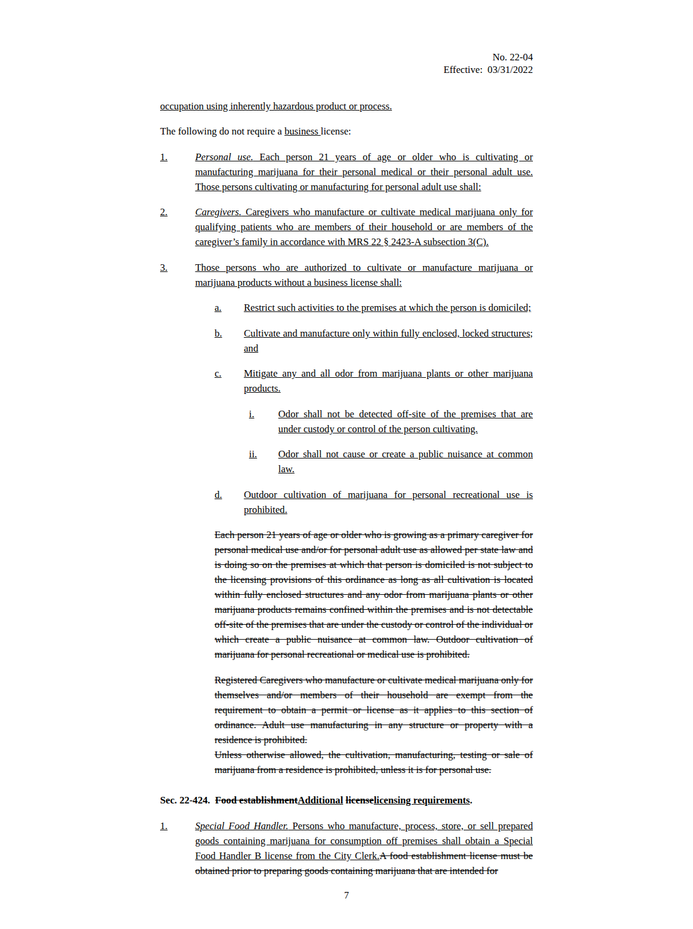No. 22-04
Effective: 03/31/2022
occupation using inherently hazardous product or process.
The following do not require a business license:
1.
Personal use. Each person 21 years of age or older who is cultivating or manufacturing marijuana for their personal medical or their personal adult use. Those persons cultivating or manufacturing for personal adult use shall:
2.
Caregivers. Caregivers who manufacture or cultivate medical marijuana only for qualifying patients who are members of their household or are members of the caregiver’s family in accordance with MRS 22 § 2423-A subsection 3(C).
3.
Those persons who are authorized to cultivate or manufacture marijuana or marijuana products without a business license shall:
a.
Restrict such activities to the premises at which the person is domiciled;
b.
Cultivate and manufacture only within fully enclosed, locked structures; and
c.
Mitigate any and all odor from marijuana plants or other marijuana products.
i.
Odor shall not be detected off-site of the premises that are under custody or control of the person cultivating.
ii.
Odor shall not cause or create a public nuisance at common law.
d.
Outdoor cultivation of marijuana for personal recreational use is prohibited.
Each person 21 years of age or older who is growing as a primary caregiver for personal medical use and/or for personal adult use as allowed per state law and is doing so on the premises at which that person is domiciled is not subject to the licensing provisions of this ordinance as long as all cultivation is located within fully enclosed structures and any odor from marijuana plants or other marijuana products remains confined within the premises and is not detectable off-site of the premises that are under the custody or control of the individual or which create a public nuisance at common law. Outdoor cultivation of marijuana for personal recreational or medical use is prohibited.
Registered Caregivers who manufacture or cultivate medical marijuana only for themselves and/or members of their household are exempt from the requirement to obtain a permit or license as it applies to this section of ordinance. Adult use manufacturing in any structure or property with a residence is prohibited.
Unless otherwise allowed, the cultivation, manufacturing, testing or sale of marijuana from a residence is prohibited, unless it is for personal use.
Sec. 22-424. Food establishmentAdditional licenselicensing requirements.
1.
Special Food Handler. Persons who manufacture, process, store, or sell prepared goods containing marijuana for consumption off premises shall obtain a Special Food Handler B license from the City Clerk. A food establishment license must be obtained prior to preparing goods containing marijuana that are intended for
7